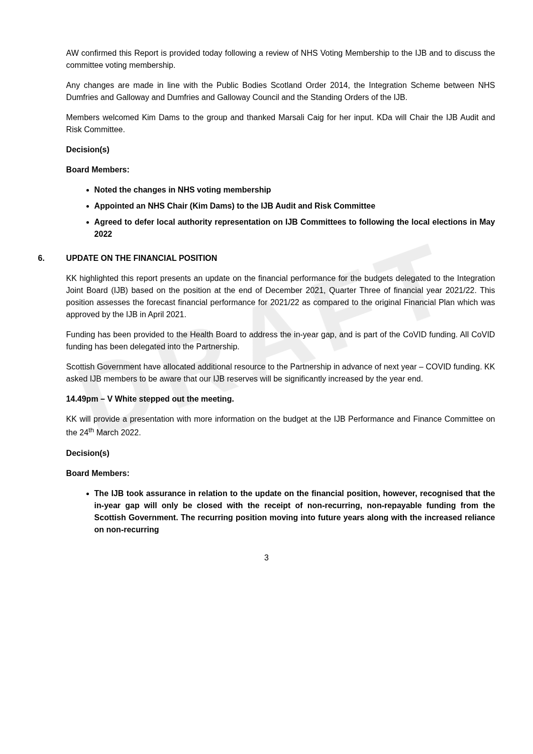DRAFT
AW confirmed this Report is provided today following a review of NHS Voting Membership to the IJB and to discuss the committee voting membership.
Any changes are made in line with the Public Bodies Scotland Order 2014, the Integration Scheme between NHS Dumfries and Galloway and Dumfries and Galloway Council and the Standing Orders of the IJB.
Members welcomed Kim Dams to the group and thanked Marsali Caig for her input. KDa will Chair the IJB Audit and Risk Committee.
Decision(s)
Board Members:
Noted the changes in NHS voting membership
Appointed an NHS Chair (Kim Dams) to the IJB Audit and Risk Committee
Agreed to defer local authority representation on IJB Committees to following the local elections in May 2022
6. UPDATE ON THE FINANCIAL POSITION
KK highlighted this report presents an update on the financial performance for the budgets delegated to the Integration Joint Board (IJB) based on the position at the end of December 2021, Quarter Three of financial year 2021/22. This position assesses the forecast financial performance for 2021/22 as compared to the original Financial Plan which was approved by the IJB in April 2021.
Funding has been provided to the Health Board to address the in-year gap, and is part of the CoVID funding. All CoVID funding has been delegated into the Partnership.
Scottish Government have allocated additional resource to the Partnership in advance of next year – COVID funding. KK asked IJB members to be aware that our IJB reserves will be significantly increased by the year end.
14.49pm – V White stepped out the meeting.
KK will provide a presentation with more information on the budget at the IJB Performance and Finance Committee on the 24th March 2022.
Decision(s)
Board Members:
The IJB took assurance in relation to the update on the financial position, however, recognised that the in-year gap will only be closed with the receipt of non-recurring, non-repayable funding from the Scottish Government. The recurring position moving into future years along with the increased reliance on non-recurring
3